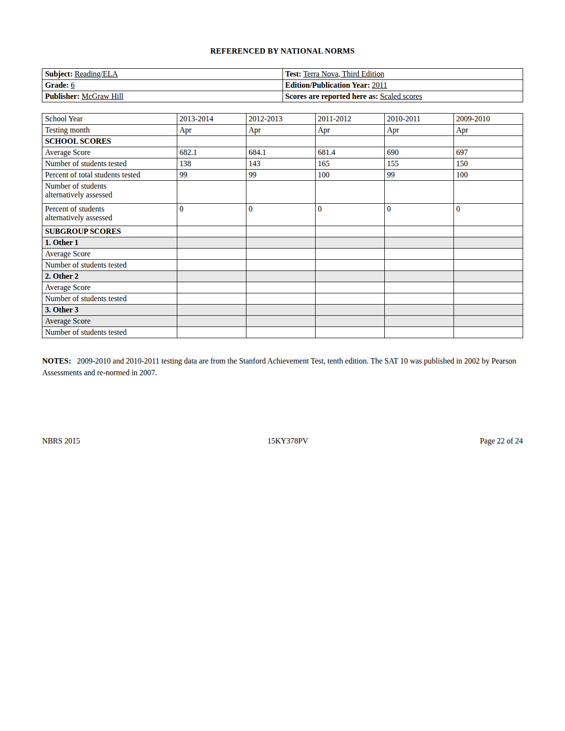REFERENCED BY NATIONAL NORMS
| Subject: Reading/ELA | Test: Terra Nova, Third Edition |
| Grade: 6 | Edition/Publication Year: 2011 |
| Publisher: McGraw Hill | Scores are reported here as: Scaled scores |
| School Year | 2013-2014 | 2012-2013 | 2011-2012 | 2010-2011 | 2009-2010 |
| Testing month | Apr | Apr | Apr | Apr | Apr |
| SCHOOL SCORES | | | | | |
| Average Score | 682.1 | 684.1 | 681.4 | 690 | 697 |
| Number of students tested | 138 | 143 | 165 | 155 | 150 |
| Percent of total students tested | 99 | 99 | 100 | 99 | 100 |
| Number of students alternatively assessed | | | | | |
| Percent of students alternatively assessed | 0 | 0 | 0 | 0 | 0 |
| SUBGROUP SCORES | | | | | |
| 1. Other 1 | | | | | |
| Average Score | | | | | |
| Number of students tested | | | | | |
| 2. Other 2 | | | | | |
| Average Score | | | | | |
| Number of students tested | | | | | |
| 3. Other 3 | | | | | |
| Average Score | | | | | |
| Number of students tested | | | | | |
NOTES: 2009-2010 and 2010-2011 testing data are from the Stanford Achievement Test, tenth edition. The SAT 10 was published in 2002 by Pearson Assessments and re-normed in 2007.
NBRS 2015 15KY378PV Page 22 of 24